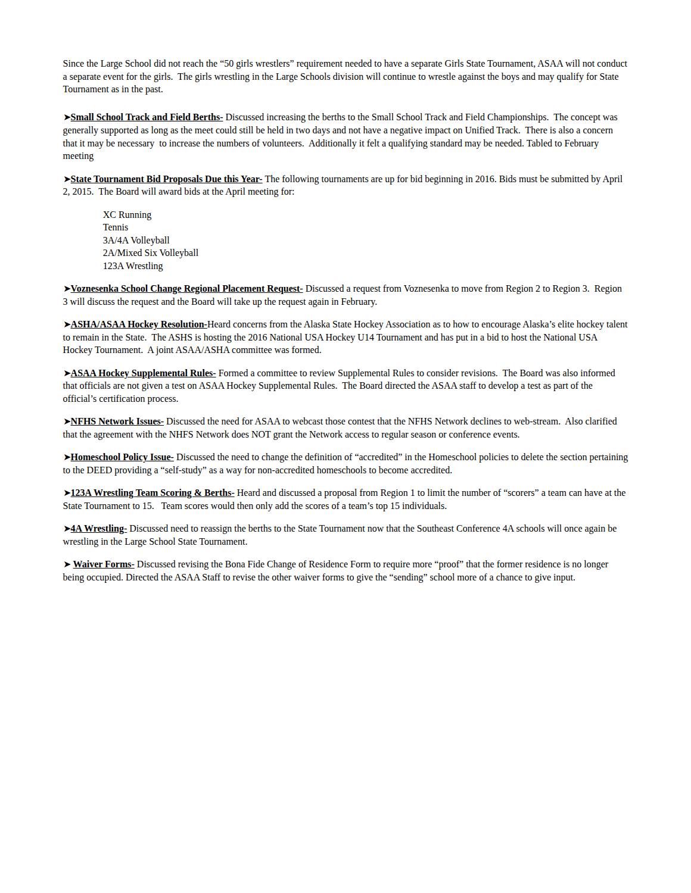Since the Large School did not reach the “50 girls wrestlers” requirement needed to have a separate Girls State Tournament, ASAA will not conduct a separate event for the girls. The girls wrestling in the Large Schools division will continue to wrestle against the boys and may qualify for State Tournament as in the past.
➤Small School Track and Field Berths- Discussed increasing the berths to the Small School Track and Field Championships. The concept was generally supported as long as the meet could still be held in two days and not have a negative impact on Unified Track. There is also a concern that it may be necessary to increase the numbers of volunteers. Additionally it felt a qualifying standard may be needed. Tabled to February meeting
➤State Tournament Bid Proposals Due this Year- The following tournaments are up for bid beginning in 2016. Bids must be submitted by April 2, 2015. The Board will award bids at the April meeting for:
XC Running
Tennis
3A/4A Volleyball
2A/Mixed Six Volleyball
123A Wrestling
➤Voznesenka School Change Regional Placement Request- Discussed a request from Voznesenka to move from Region 2 to Region 3. Region 3 will discuss the request and the Board will take up the request again in February.
➤ASHA/ASAA Hockey Resolution-Heard concerns from the Alaska State Hockey Association as to how to encourage Alaska’s elite hockey talent to remain in the State. The ASHS is hosting the 2016 National USA Hockey U14 Tournament and has put in a bid to host the National USA Hockey Tournament. A joint ASAA/ASHA committee was formed.
➤ASAA Hockey Supplemental Rules- Formed a committee to review Supplemental Rules to consider revisions. The Board was also informed that officials are not given a test on ASAA Hockey Supplemental Rules. The Board directed the ASAA staff to develop a test as part of the official’s certification process.
➤NFHS Network Issues- Discussed the need for ASAA to webcast those contest that the NFHS Network declines to web-stream. Also clarified that the agreement with the NHFS Network does NOT grant the Network access to regular season or conference events.
➤Homeschool Policy Issue- Discussed the need to change the definition of “accredited” in the Homeschool policies to delete the section pertaining to the DEED providing a “self-study” as a way for non-accredited homeschools to become accredited.
➤123A Wrestling Team Scoring & Berths- Heard and discussed a proposal from Region 1 to limit the number of “scorers” a team can have at the State Tournament to 15. Team scores would then only add the scores of a team’s top 15 individuals.
➤4A Wrestling- Discussed need to reassign the berths to the State Tournament now that the Southeast Conference 4A schools will once again be wrestling in the Large School State Tournament.
➤ Waiver Forms- Discussed revising the Bona Fide Change of Residence Form to require more “proof” that the former residence is no longer being occupied. Directed the ASAA Staff to revise the other waiver forms to give the “sending” school more of a chance to give input.